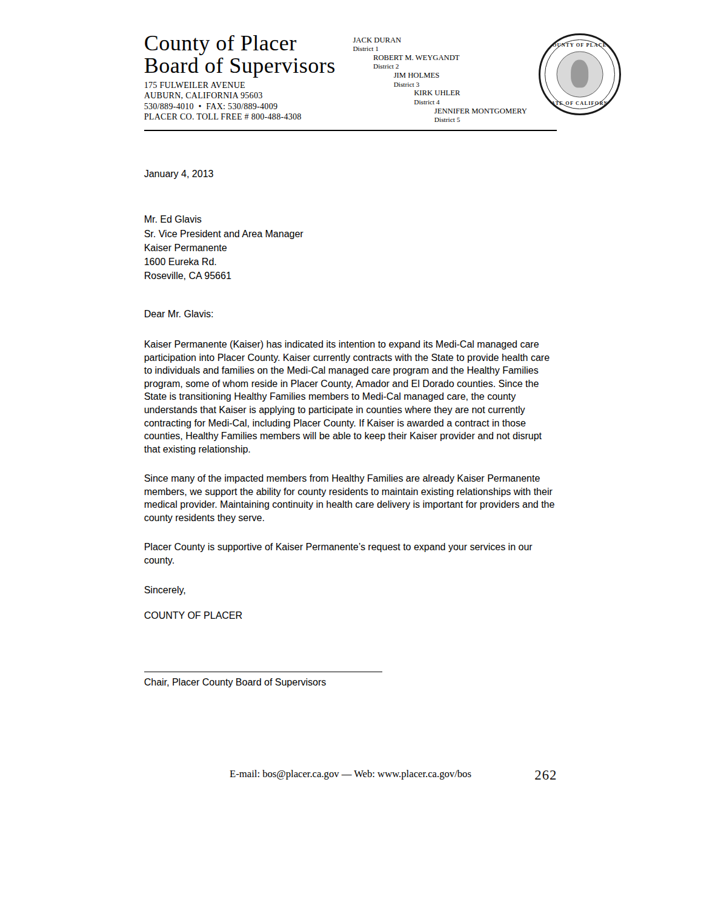County of Placer
Board of Supervisors
175 FULWEILER AVENUE
AUBURN, CALIFORNIA 95603
530/889-4010 • FAX: 530/889-4009
PLACER CO. TOLL FREE # 800-488-4308
JACK DURAN District 1 ROBERT M. WEYGANDT District 2 JIM HOLMES District 3 KIRK UHLER District 4 JENNIFER MONTGOMERY District 5
COUNTY OF PLACER
STATE OF CALIFORNIA
January 4, 2013
Mr. Ed Glavis
Sr. Vice President and Area Manager
Kaiser Permanente
1600 Eureka Rd.
Roseville, CA 95661
Dear Mr. Glavis:
Kaiser Permanente (Kaiser) has indicated its intention to expand its Medi-Cal managed care participation into Placer County. Kaiser currently contracts with the State to provide health care to individuals and families on the Medi-Cal managed care program and the Healthy Families program, some of whom reside in Placer County, Amador and El Dorado counties. Since the State is transitioning Healthy Families members to Medi-Cal managed care, the county understands that Kaiser is applying to participate in counties where they are not currently contracting for Medi-Cal, including Placer County. If Kaiser is awarded a contract in those counties, Healthy Families members will be able to keep their Kaiser provider and not disrupt that existing relationship.
Since many of the impacted members from Healthy Families are already Kaiser Permanente members, we support the ability for county residents to maintain existing relationships with their medical provider. Maintaining continuity in health care delivery is important for providers and the county residents they serve.
Placer County is supportive of Kaiser Permanente’s request to expand your services in our county.
Sincerely,
COUNTY OF PLACER
Chair, Placer County Board of Supervisors
E-mail: bos@placer.ca.gov — Web: www.placer.ca.gov/bos
262